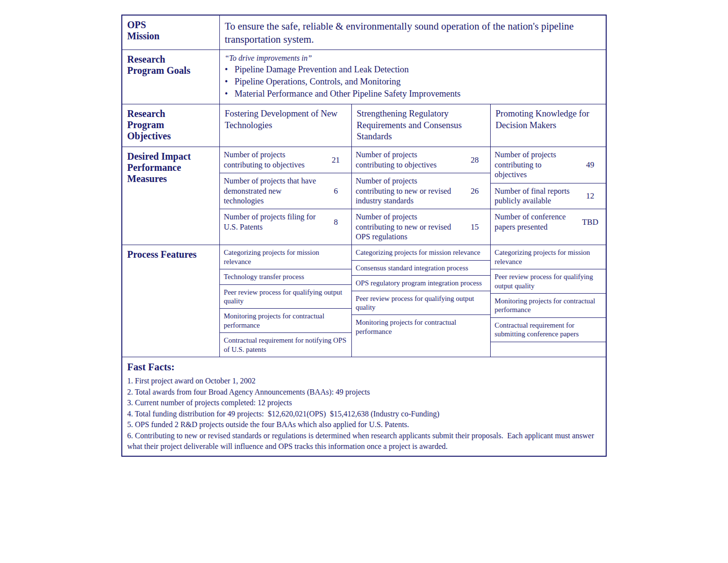| OPS Mission | To ensure the safe, reliable & environmentally sound operation of the nation's pipeline transportation system. |
| Research Program Goals | “To drive improvements in” Pipeline Damage Prevention and Leak Detection Pipeline Operations, Controls, and Monitoring Material Performance and Other Pipeline Safety Improvements |
| Research Program Objectives | Fostering Development of New Technologies | Strengthening Regulatory Requirements and Consensus Standards | Promoting Knowledge for Decision Makers |
| Desired Impact Performance Measures | / Number of projects contributing to objectives / 21 / / Number of projects that have demonstrated new technologies / 6 / / Number of projects filing for U.S. Patents / 8 / | / Number of projects contributing to objectives / 28 / / Number of projects contributing to new or revised industry standards / 26 / / Number of projects contributing to new or revised OPS regulations / 15 / | / Number of projects contributing to objectives / 49 / / Number of final reports publicly available / 12 / / Number of conference papers presented / TBD / |
| Process Features | / Categorizing projects for mission relevance / / Technology transfer process / / Peer review process for qualifying output quality / / Monitoring projects for contractual performance / / Contractual requirement for notifying OPS of U.S. patents / | / Categorizing projects for mission relevance / / Consensus standard integration process / / OPS regulatory program integration process / / Peer review process for qualifying output quality / / Monitoring projects for contractual performance / | / Categorizing projects for mission relevance / / Peer review process for qualifying output quality / / Monitoring projects for contractual performance / / Contractual requirement for submitting conference papers / |
| Fast Facts: 1. First project award on October 1, 2002 2. Total awards from four Broad Agency Announcements (BAAs): 49 projects 3. Current number of projects completed: 12 projects 4. Total funding distribution for 49 projects: $12,620,021(OPS) $15,412,638 (Industry co-Funding) 5. OPS funded 2 R&D projects outside the four BAAs which also applied for U.S. Patents. 6. Contributing to new or revised standards or regulations is determined when research applicants submit their proposals. Each applicant must answer what their project deliverable will influence and OPS tracks this information once a project is awarded. |